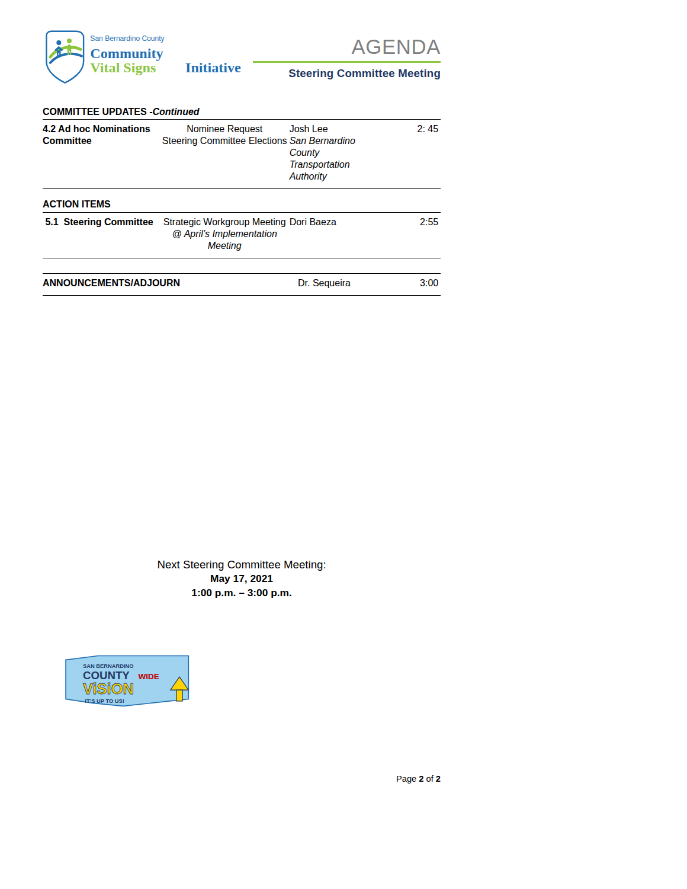San Bernardino County Community Vital Signs Initiative
AGENDA
Steering Committee Meeting
COMMITTEE UPDATES -Continued
| 4.2 Ad hoc Nominations Committee | Nominee Request Steering Committee Elections | Josh Lee San Bernardino County Transportation Authority | 2: 45 |
ACTION ITEMS
| 5.1 Steering Committee | Strategic Workgroup Meeting @ April’s Implementation Meeting | Dori Baeza | 2:55 |
| ANNOUNCEMENTS/ADJOURN | | Dr. Sequeira | 3:00 |
Next Steering Committee Meeting:
May 17, 2021
1:00 p.m. – 3:00 p.m.
SAN BERNARDINO COUNTY WIDE ViSiON IT’S UP TO US!
Page 2 of 2